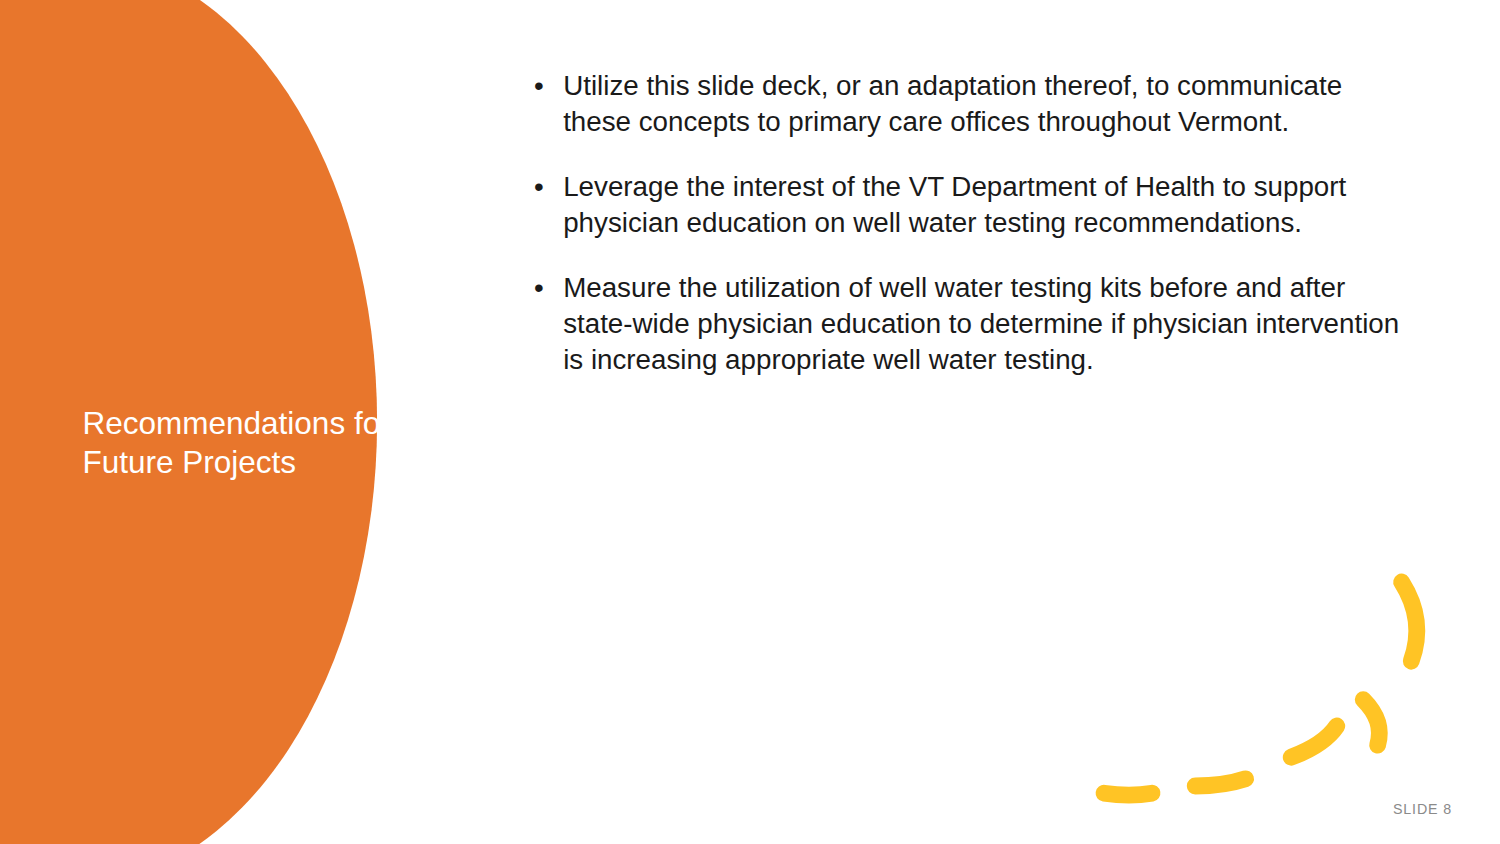Recommendations for Future Projects
Utilize this slide deck, or an adaptation thereof, to communicate these concepts to primary care offices throughout Vermont.
Leverage the interest of the VT Department of Health to support physician education on well water testing recommendations.
Measure the utilization of well water testing kits before and after state-wide physician education to determine if physician intervention is increasing appropriate well water testing.
SLIDE 8